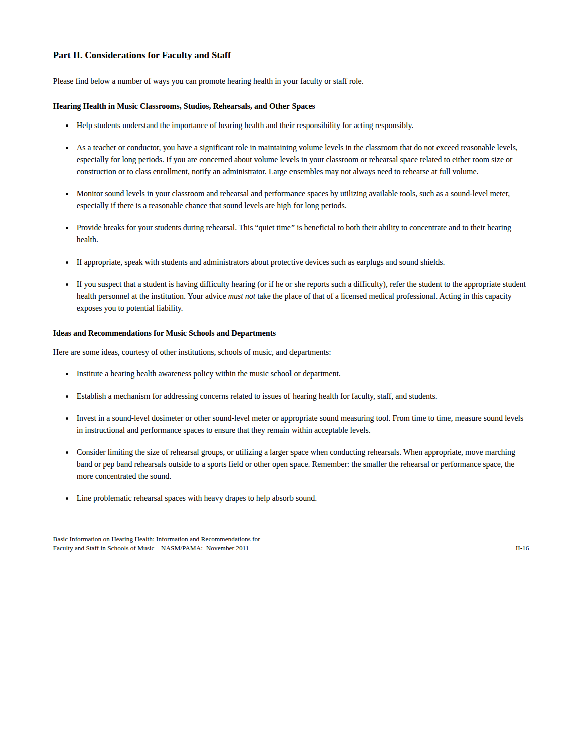Part II. Considerations for Faculty and Staff
Please find below a number of ways you can promote hearing health in your faculty or staff role.
Hearing Health in Music Classrooms, Studios, Rehearsals, and Other Spaces
Help students understand the importance of hearing health and their responsibility for acting responsibly.
As a teacher or conductor, you have a significant role in maintaining volume levels in the classroom that do not exceed reasonable levels, especially for long periods. If you are concerned about volume levels in your classroom or rehearsal space related to either room size or construction or to class enrollment, notify an administrator. Large ensembles may not always need to rehearse at full volume.
Monitor sound levels in your classroom and rehearsal and performance spaces by utilizing available tools, such as a sound-level meter, especially if there is a reasonable chance that sound levels are high for long periods.
Provide breaks for your students during rehearsal. This “quiet time” is beneficial to both their ability to concentrate and to their hearing health.
If appropriate, speak with students and administrators about protective devices such as earplugs and sound shields.
If you suspect that a student is having difficulty hearing (or if he or she reports such a difficulty), refer the student to the appropriate student health personnel at the institution. Your advice must not take the place of that of a licensed medical professional. Acting in this capacity exposes you to potential liability.
Ideas and Recommendations for Music Schools and Departments
Here are some ideas, courtesy of other institutions, schools of music, and departments:
Institute a hearing health awareness policy within the music school or department.
Establish a mechanism for addressing concerns related to issues of hearing health for faculty, staff, and students.
Invest in a sound-level dosimeter or other sound-level meter or appropriate sound measuring tool. From time to time, measure sound levels in instructional and performance spaces to ensure that they remain within acceptable levels.
Consider limiting the size of rehearsal groups, or utilizing a larger space when conducting rehearsals. When appropriate, move marching band or pep band rehearsals outside to a sports field or other open space. Remember: the smaller the rehearsal or performance space, the more concentrated the sound.
Line problematic rehearsal spaces with heavy drapes to help absorb sound.
Basic Information on Hearing Health: Information and Recommendations for
Faculty and Staff in Schools of Music – NASM/PAMA: November 2011
II-16